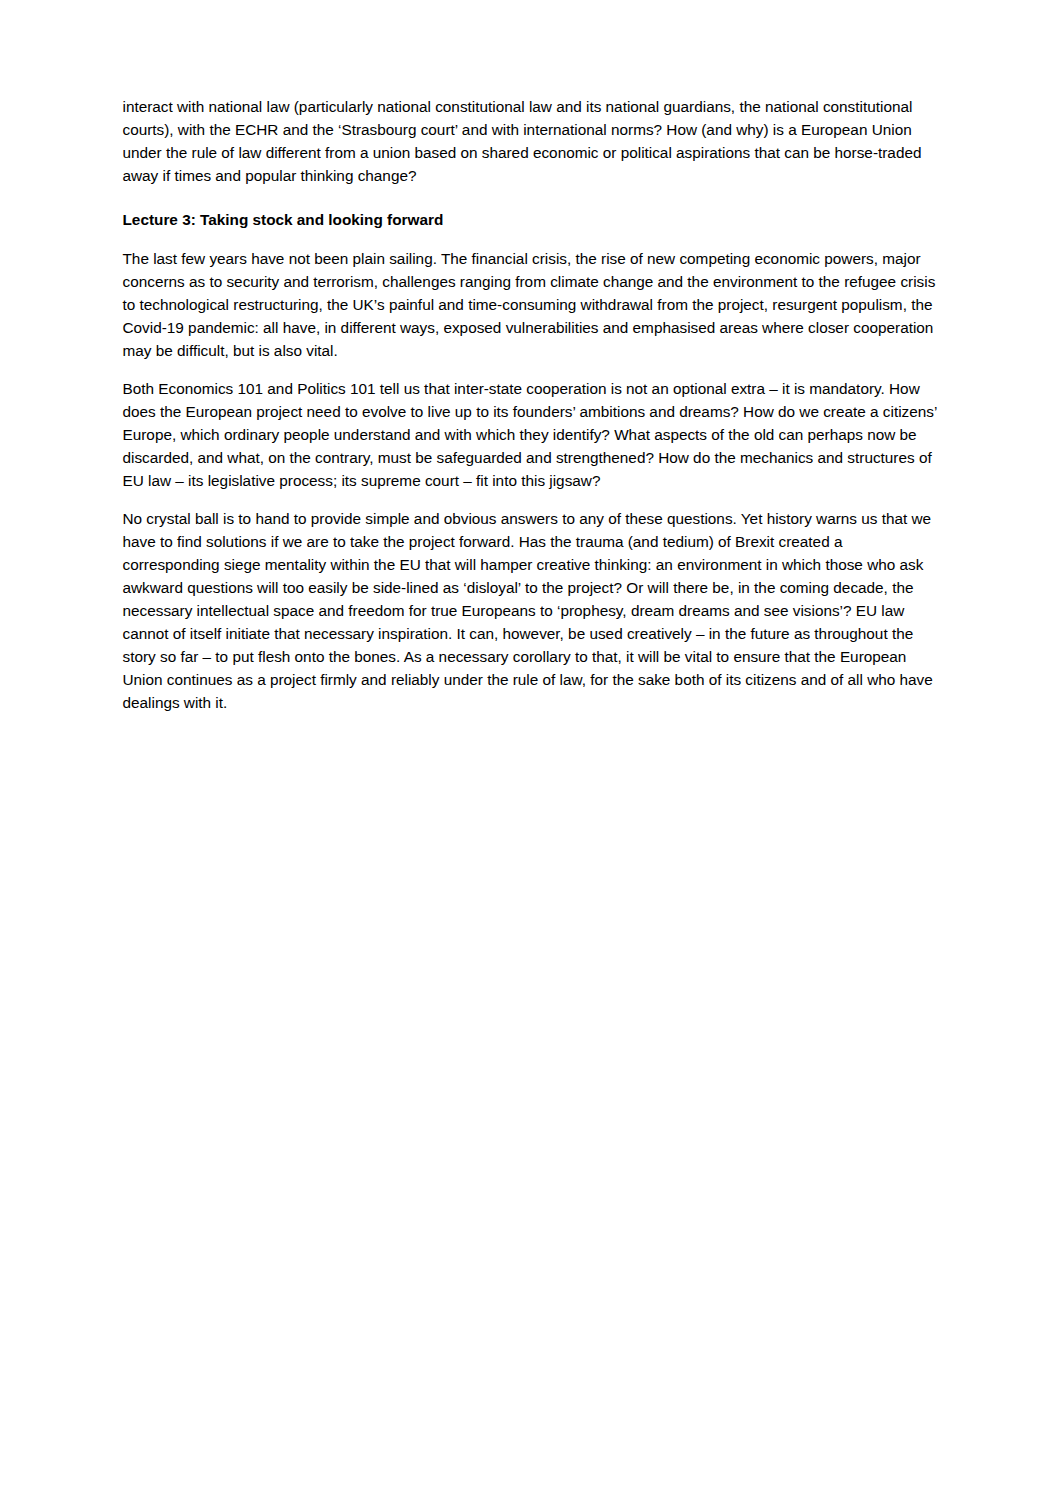interact with national law (particularly national constitutional law and its national guardians, the national constitutional courts), with the ECHR and the ‘Strasbourg court’ and with international norms? How (and why) is a European Union under the rule of law different from a union based on shared economic or political aspirations that can be horse-traded away if times and popular thinking change?
Lecture 3: Taking stock and looking forward
The last few years have not been plain sailing. The financial crisis, the rise of new competing economic powers, major concerns as to security and terrorism, challenges ranging from climate change and the environment to the refugee crisis to technological restructuring, the UK’s painful and time-consuming withdrawal from the project, resurgent populism, the Covid-19 pandemic: all have, in different ways, exposed vulnerabilities and emphasised areas where closer cooperation may be difficult, but is also vital.
Both Economics 101 and Politics 101 tell us that inter-state cooperation is not an optional extra – it is mandatory. How does the European project need to evolve to live up to its founders’ ambitions and dreams? How do we create a citizens’ Europe, which ordinary people understand and with which they identify? What aspects of the old can perhaps now be discarded, and what, on the contrary, must be safeguarded and strengthened? How do the mechanics and structures of EU law – its legislative process; its supreme court – fit into this jigsaw?
No crystal ball is to hand to provide simple and obvious answers to any of these questions. Yet history warns us that we have to find solutions if we are to take the project forward. Has the trauma (and tedium) of Brexit created a corresponding siege mentality within the EU that will hamper creative thinking: an environment in which those who ask awkward questions will too easily be side-lined as ‘disloyal’ to the project? Or will there be, in the coming decade, the necessary intellectual space and freedom for true Europeans to ‘prophesy, dream dreams and see visions’? EU law cannot of itself initiate that necessary inspiration. It can, however, be used creatively – in the future as throughout the story so far – to put flesh onto the bones. As a necessary corollary to that, it will be vital to ensure that the European Union continues as a project firmly and reliably under the rule of law, for the sake both of its citizens and of all who have dealings with it.